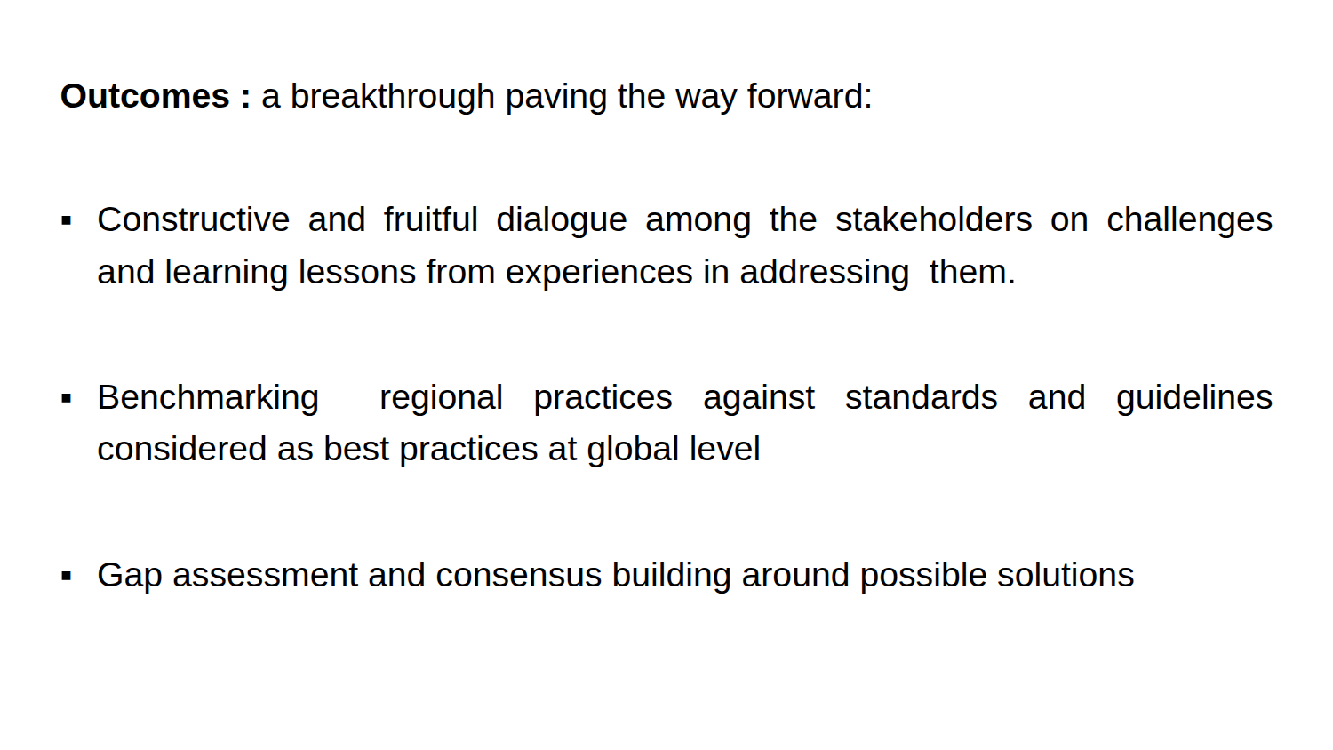Outcomes : a breakthrough paving the way forward:
Constructive and fruitful dialogue among the stakeholders on challenges and learning lessons from experiences in addressing them.
Benchmarking regional practices against standards and guidelines considered as best practices at global level
Gap assessment and consensus building around possible solutions